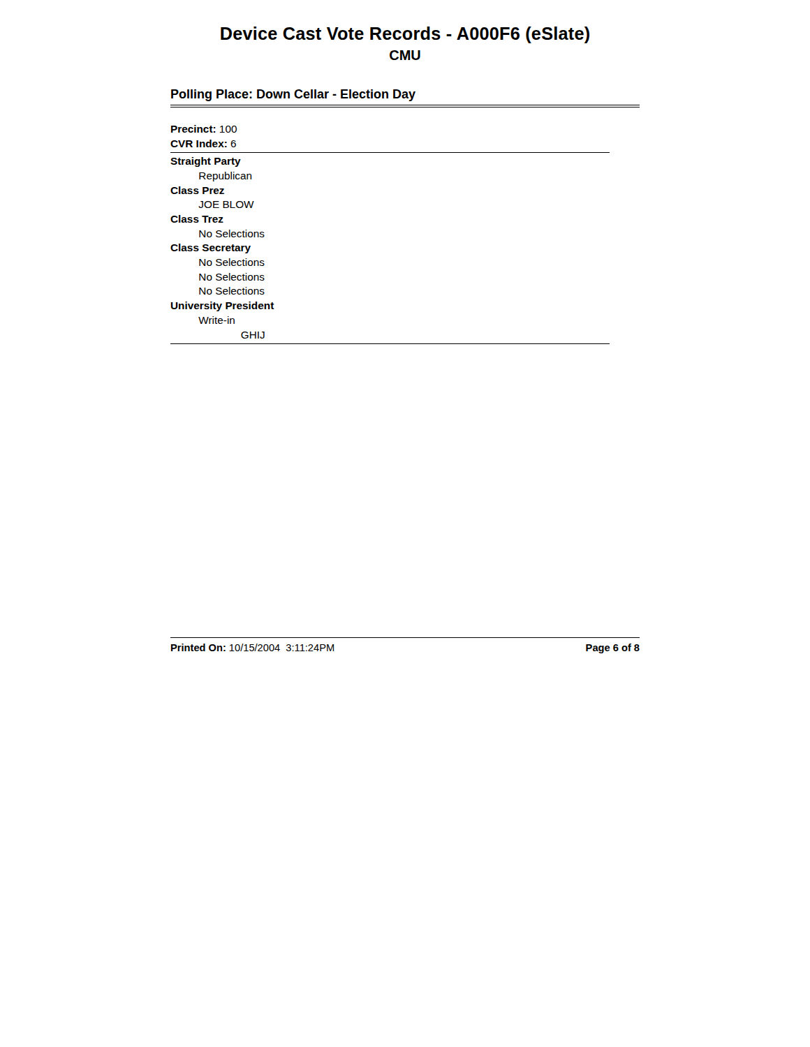Device Cast Vote Records - A000F6 (eSlate)
CMU
Polling Place: Down Cellar - Election Day
Precinct: 100
CVR Index: 6
Straight Party
Republican
Class Prez
JOE BLOW
Class Trez
No Selections
Class Secretary
No Selections
No Selections
No Selections
University President
Write-in
GHIJ
Printed On: 10/15/2004 3:11:24PM
Page 6 of 8